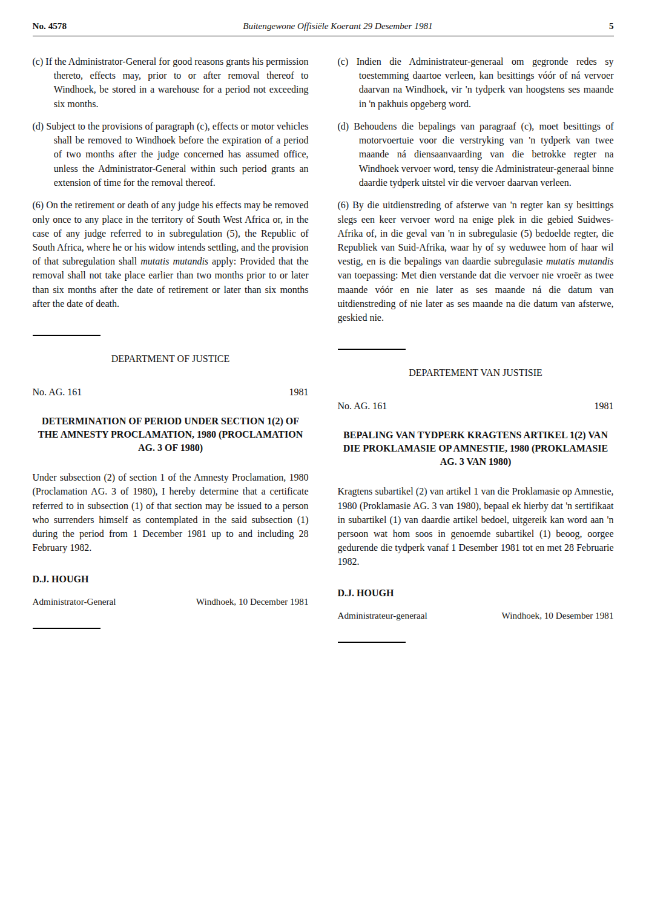No. 4578 Buitengewone Offisiële Koerant 29 Desember 1981 5
(c) If the Administrator-General for good reasons grants his permission thereto, effects may, prior to or after removal thereof to Windhoek, be stored in a warehouse for a period not exceeding six months.
(d) Subject to the provisions of paragraph (c), effects or motor vehicles shall be removed to Windhoek before the expiration of a period of two months after the judge concerned has assumed office, unless the Administrator-General within such period grants an extension of time for the removal thereof.
(6) On the retirement or death of any judge his effects may be removed only once to any place in the territory of South West Africa or, in the case of any judge referred to in subregulation (5), the Republic of South Africa, where he or his widow intends settling, and the provision of that subregulation shall mutatis mutandis apply: Provided that the removal shall not take place earlier than two months prior to or later than six months after the date of retirement or later than six months after the date of death.
DEPARTMENT OF JUSTICE
No. AG. 161 1981
Determination of period under section 1(2) of the Amnesty Proclamation, 1980 (Proclamation AG. 3 of 1980)
Under subsection (2) of section 1 of the Amnesty Proclamation, 1980 (Proclamation AG. 3 of 1980), I hereby determine that a certificate referred to in subsection (1) of that section may be issued to a person who surrenders himself as contemplated in the said subsection (1) during the period from 1 December 1981 up to and including 28 February 1982.
D.J. HOUGH
Administrator-General Windhoek, 10 December 1981
(c) Indien die Administrateur-generaal om gegronde redes sy toestemming daartoe verleen, kan besittings vóór of ná vervoer daarvan na Windhoek, vir 'n tydperk van hoogstens ses maande in 'n pakhuis opgeberg word.
(d) Behoudens die bepalings van paragraaf (c), moet besittings of motorvoertuie voor die verstryking van 'n tydperk van twee maande ná diensaanvaarding van die betrokke regter na Windhoek vervoer word, tensy die Administrateur-generaal binne daardie tydperk uitstel vir die vervoer daarvan verleen.
(6) By die uitdienstreding of afsterwe van 'n regter kan sy besittings slegs een keer vervoer word na enige plek in die gebied Suidwes-Afrika of, in die geval van 'n in subregulasie (5) bedoelde regter, die Republiek van Suid-Afrika, waar hy of sy weduwee hom of haar wil vestig, en is die bepalings van daardie subregulasie mutatis mutandis van toepassing: Met dien verstande dat die vervoer nie vroeër as twee maande vóór en nie later as ses maande ná die datum van uitdienstreding of nie later as ses maande na die datum van afsterwe, geskied nie.
DEPARTEMENT VAN JUSTISIE
No. AG. 161 1981
Bepaling van tydperk kragtens artikel 1(2) van die Proklamasie op Amnestie, 1980 (Proklamasie AG. 3 van 1980)
Kragtens subartikel (2) van artikel 1 van die Proklamasie op Amnestie, 1980 (Proklamasie AG. 3 van 1980), bepaal ek hierby dat 'n sertifikaat in subartikel (1) van daardie artikel bedoel, uitgereik kan word aan 'n persoon wat hom soos in genoemde subartikel (1) beoog, oorgee gedurende die tydperk vanaf 1 Desember 1981 tot en met 28 Februarie 1982.
D.J. HOUGH
Administrateur-generaal Windhoek, 10 Desember 1981